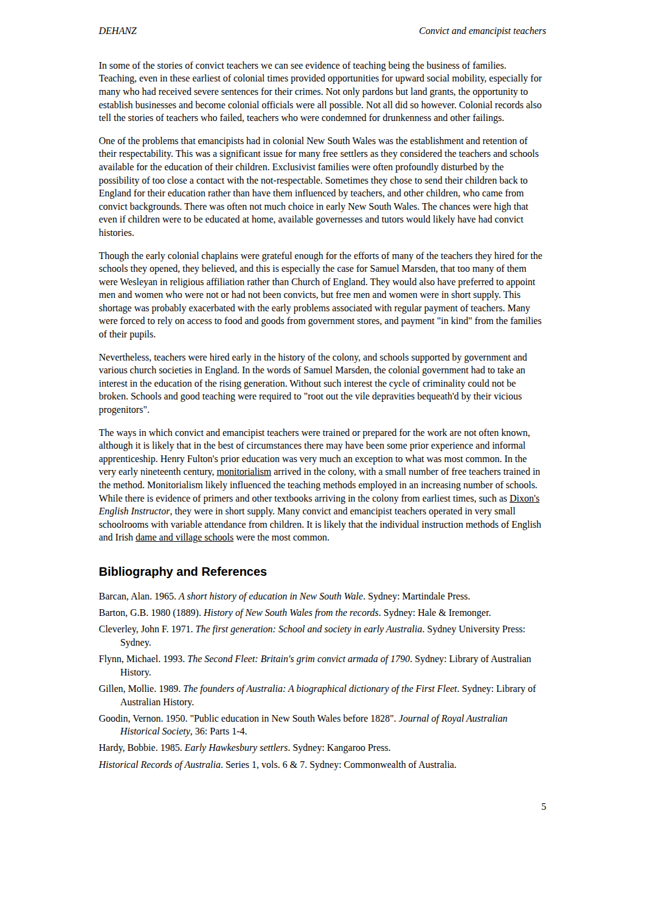DEHANZ Convict and emancipist teachers
In some of the stories of convict teachers we can see evidence of teaching being the business of families. Teaching, even in these earliest of colonial times provided opportunities for upward social mobility, especially for many who had received severe sentences for their crimes. Not only pardons but land grants, the opportunity to establish businesses and become colonial officials were all possible. Not all did so however. Colonial records also tell the stories of teachers who failed, teachers who were condemned for drunkenness and other failings.
One of the problems that emancipists had in colonial New South Wales was the establishment and retention of their respectability. This was a significant issue for many free settlers as they considered the teachers and schools available for the education of their children. Exclusivist families were often profoundly disturbed by the possibility of too close a contact with the not-respectable. Sometimes they chose to send their children back to England for their education rather than have them influenced by teachers, and other children, who came from convict backgrounds. There was often not much choice in early New South Wales. The chances were high that even if children were to be educated at home, available governesses and tutors would likely have had convict histories.
Though the early colonial chaplains were grateful enough for the efforts of many of the teachers they hired for the schools they opened, they believed, and this is especially the case for Samuel Marsden, that too many of them were Wesleyan in religious affiliation rather than Church of England. They would also have preferred to appoint men and women who were not or had not been convicts, but free men and women were in short supply. This shortage was probably exacerbated with the early problems associated with regular payment of teachers. Many were forced to rely on access to food and goods from government stores, and payment "in kind" from the families of their pupils.
Nevertheless, teachers were hired early in the history of the colony, and schools supported by government and various church societies in England. In the words of Samuel Marsden, the colonial government had to take an interest in the education of the rising generation. Without such interest the cycle of criminality could not be broken. Schools and good teaching were required to "root out the vile depravities bequeath'd by their vicious progenitors".
The ways in which convict and emancipist teachers were trained or prepared for the work are not often known, although it is likely that in the best of circumstances there may have been some prior experience and informal apprenticeship. Henry Fulton's prior education was very much an exception to what was most common. In the very early nineteenth century, monitorialism arrived in the colony, with a small number of free teachers trained in the method. Monitorialism likely influenced the teaching methods employed in an increasing number of schools. While there is evidence of primers and other textbooks arriving in the colony from earliest times, such as Dixon's English Instructor, they were in short supply. Many convict and emancipist teachers operated in very small schoolrooms with variable attendance from children. It is likely that the individual instruction methods of English and Irish dame and village schools were the most common.
Bibliography and References
Barcan, Alan. 1965. A short history of education in New South Wale. Sydney: Martindale Press.
Barton, G.B. 1980 (1889). History of New South Wales from the records. Sydney: Hale & Iremonger.
Cleverley, John F. 1971. The first generation: School and society in early Australia. Sydney University Press: Sydney.
Flynn, Michael. 1993. The Second Fleet: Britain's grim convict armada of 1790. Sydney: Library of Australian History.
Gillen, Mollie. 1989. The founders of Australia: A biographical dictionary of the First Fleet. Sydney: Library of Australian History.
Goodin, Vernon. 1950. "Public education in New South Wales before 1828". Journal of Royal Australian Historical Society, 36: Parts 1-4.
Hardy, Bobbie. 1985. Early Hawkesbury settlers. Sydney: Kangaroo Press.
Historical Records of Australia. Series 1, vols. 6 & 7. Sydney: Commonwealth of Australia.
5